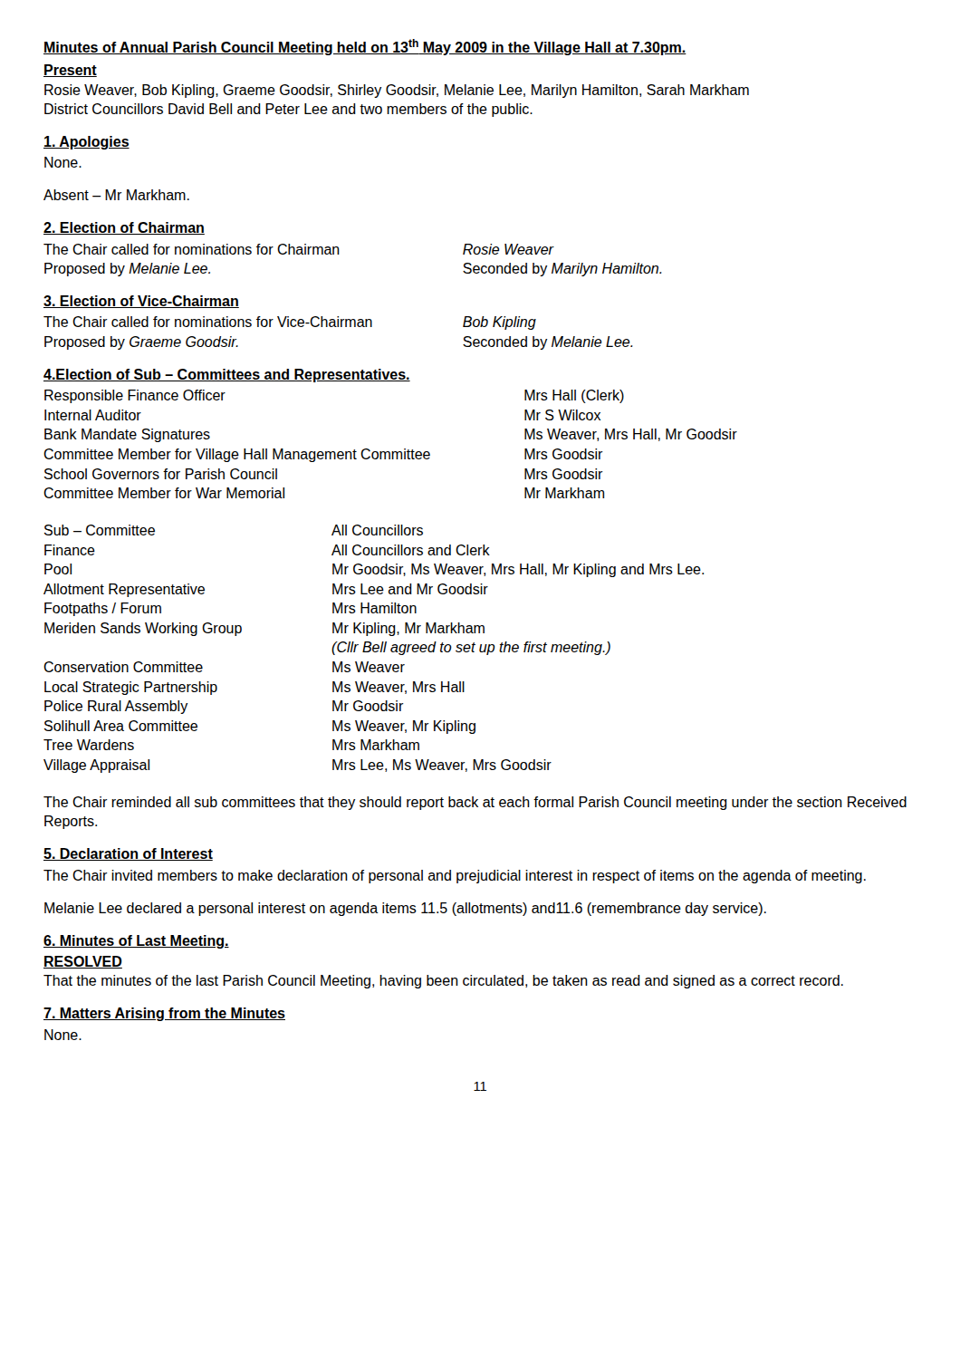Minutes of Annual Parish Council Meeting held on 13th May 2009 in the Village Hall at 7.30pm.
Present
Rosie Weaver, Bob Kipling, Graeme Goodsir, Shirley Goodsir, Melanie Lee, Marilyn Hamilton, Sarah Markham
District Councillors David Bell and Peter Lee and two members of the public.
1. Apologies
None.
Absent – Mr Markham.
2. Election of Chairman
| The Chair called for nominations for Chairman | Rosie Weaver |
| Proposed by Melanie Lee. | Seconded by Marilyn Hamilton. |
3. Election of Vice-Chairman
| The Chair called for nominations for Vice-Chairman | Bob Kipling |
| Proposed by Graeme Goodsir. | Seconded by Melanie Lee. |
4.Election of Sub – Committees and Representatives.
| Responsible Finance Officer | Mrs Hall (Clerk) |
| Internal Auditor | Mr S Wilcox |
| Bank Mandate Signatures | Ms Weaver, Mrs Hall, Mr Goodsir |
| Committee Member for Village Hall Management Committee | Mrs Goodsir |
| School Governors for Parish Council | Mrs Goodsir |
| Committee Member for War Memorial | Mr Markham |
| Sub – Committee | All Councillors |
| Finance | All Councillors and Clerk |
| Pool | Mr Goodsir, Ms Weaver, Mrs Hall, Mr Kipling and Mrs Lee. |
| Allotment Representative | Mrs Lee and Mr Goodsir |
| Footpaths / Forum | Mrs Hamilton |
| Meriden Sands Working Group | Mr Kipling, Mr Markham |
| | (Cllr Bell agreed to set up the first meeting.) |
| Conservation Committee | Ms Weaver |
| Local Strategic Partnership | Ms Weaver, Mrs Hall |
| Police Rural Assembly | Mr Goodsir |
| Solihull Area Committee | Ms Weaver, Mr Kipling |
| Tree Wardens | Mrs Markham |
| Village Appraisal | Mrs Lee, Ms Weaver, Mrs Goodsir |
The Chair reminded all sub committees that they should report back at each formal Parish Council meeting under the section Received Reports.
5. Declaration of Interest
The Chair invited members to make declaration of personal and prejudicial interest in respect of items on the agenda of meeting.
Melanie Lee declared a personal interest on agenda items 11.5 (allotments) and11.6 (remembrance day service).
6. Minutes of Last Meeting.
RESOLVED
That the minutes of the last Parish Council Meeting, having been circulated, be taken as read and signed as a correct record.
7. Matters Arising from the Minutes
None.
11